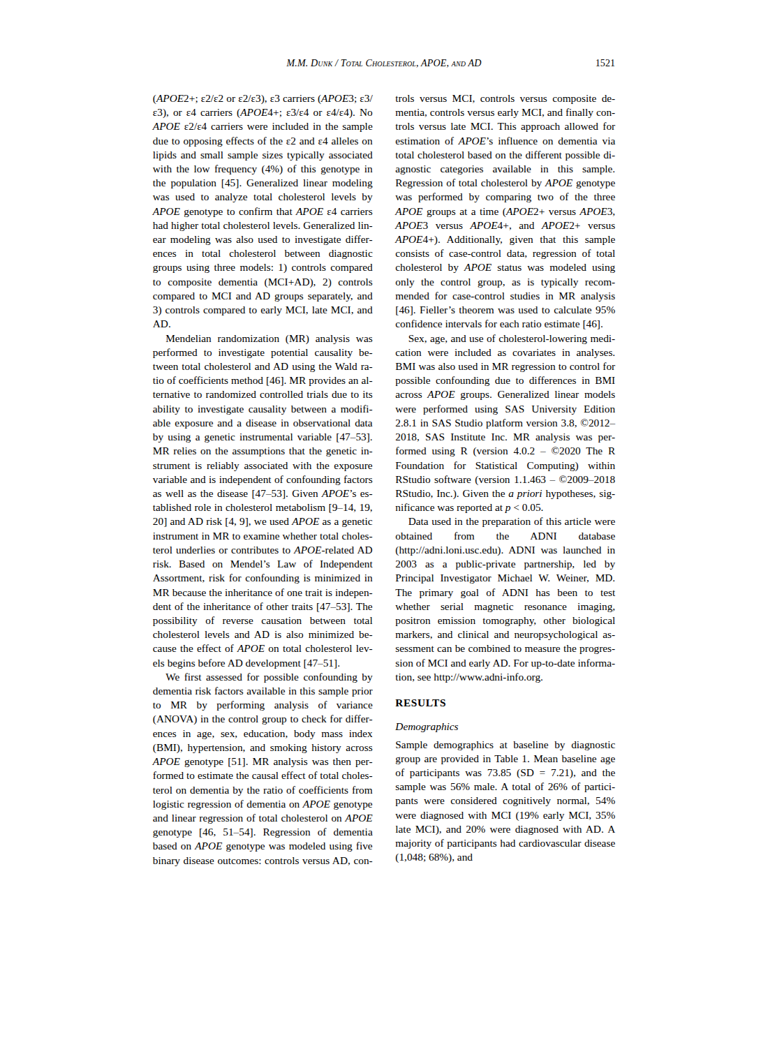M.M. Dunk / Total Cholesterol, APOE, and AD 1521
(APOE2+; ε2/ε2 or ε2/ε3), ε3 carriers (APOE3; ε3/ε3), or ε4 carriers (APOE4+; ε3/ε4 or ε4/ε4). No APOE ε2/ε4 carriers were included in the sample due to opposing effects of the ε2 and ε4 alleles on lipids and small sample sizes typically associated with the low frequency (4%) of this genotype in the population [45]. Generalized linear modeling was used to analyze total cholesterol levels by APOE genotype to confirm that APOE ε4 carriers had higher total cholesterol levels. Generalized linear modeling was also used to investigate differences in total cholesterol between diagnostic groups using three models: 1) controls compared to composite dementia (MCI+AD), 2) controls compared to MCI and AD groups separately, and 3) controls compared to early MCI, late MCI, and AD.
Mendelian randomization (MR) analysis was performed to investigate potential causality between total cholesterol and AD using the Wald ratio of coefficients method [46]. MR provides an alternative to randomized controlled trials due to its ability to investigate causality between a modifiable exposure and a disease in observational data by using a genetic instrumental variable [47–53]. MR relies on the assumptions that the genetic instrument is reliably associated with the exposure variable and is independent of confounding factors as well as the disease [47–53]. Given APOE’s established role in cholesterol metabolism [9–14, 19, 20] and AD risk [4, 9], we used APOE as a genetic instrument in MR to examine whether total cholesterol underlies or contributes to APOE-related AD risk. Based on Mendel’s Law of Independent Assortment, risk for confounding is minimized in MR because the inheritance of one trait is independent of the inheritance of other traits [47–53]. The possibility of reverse causation between total cholesterol levels and AD is also minimized because the effect of APOE on total cholesterol levels begins before AD development [47–51].
We first assessed for possible confounding by dementia risk factors available in this sample prior to MR by performing analysis of variance (ANOVA) in the control group to check for differences in age, sex, education, body mass index (BMI), hypertension, and smoking history across APOE genotype [51]. MR analysis was then performed to estimate the causal effect of total cholesterol on dementia by the ratio of coefficients from logistic regression of dementia on APOE genotype and linear regression of total cholesterol on APOE genotype [46, 51–54]. Regression of dementia based on APOE genotype was modeled using five binary disease outcomes: controls versus AD, controls versus MCI, controls versus composite dementia, controls versus early MCI, and finally controls versus late MCI. This approach allowed for estimation of APOE’s influence on dementia via total cholesterol based on the different possible diagnostic categories available in this sample. Regression of total cholesterol by APOE genotype was performed by comparing two of the three APOE groups at a time (APOE2+ versus APOE3, APOE3 versus APOE4+, and APOE2+ versus APOE4+). Additionally, given that this sample consists of case-control data, regression of total cholesterol by APOE status was modeled using only the control group, as is typically recommended for case-control studies in MR analysis [46]. Fieller’s theorem was used to calculate 95% confidence intervals for each ratio estimate [46].
Sex, age, and use of cholesterol-lowering medication were included as covariates in analyses. BMI was also used in MR regression to control for possible confounding due to differences in BMI across APOE groups. Generalized linear models were performed using SAS University Edition 2.8.1 in SAS Studio platform version 3.8, ©2012–2018, SAS Institute Inc. MR analysis was performed using R (version 4.0.2 – ©2020 The R Foundation for Statistical Computing) within RStudio software (version 1.1.463 – ©2009–2018 RStudio, Inc.). Given the a priori hypotheses, significance was reported at p < 0.05.
Data used in the preparation of this article were obtained from the ADNI database (http://adni.loni.usc.edu). ADNI was launched in 2003 as a public-private partnership, led by Principal Investigator Michael W. Weiner, MD. The primary goal of ADNI has been to test whether serial magnetic resonance imaging, positron emission tomography, other biological markers, and clinical and neuropsychological assessment can be combined to measure the progression of MCI and early AD. For up-to-date information, see http://www.adni-info.org.
RESULTS
Demographics
Sample demographics at baseline by diagnostic group are provided in Table 1. Mean baseline age of participants was 73.85 (SD = 7.21), and the sample was 56% male. A total of 26% of participants were considered cognitively normal, 54% were diagnosed with MCI (19% early MCI, 35% late MCI), and 20% were diagnosed with AD. A majority of participants had cardiovascular disease (1,048; 68%), and